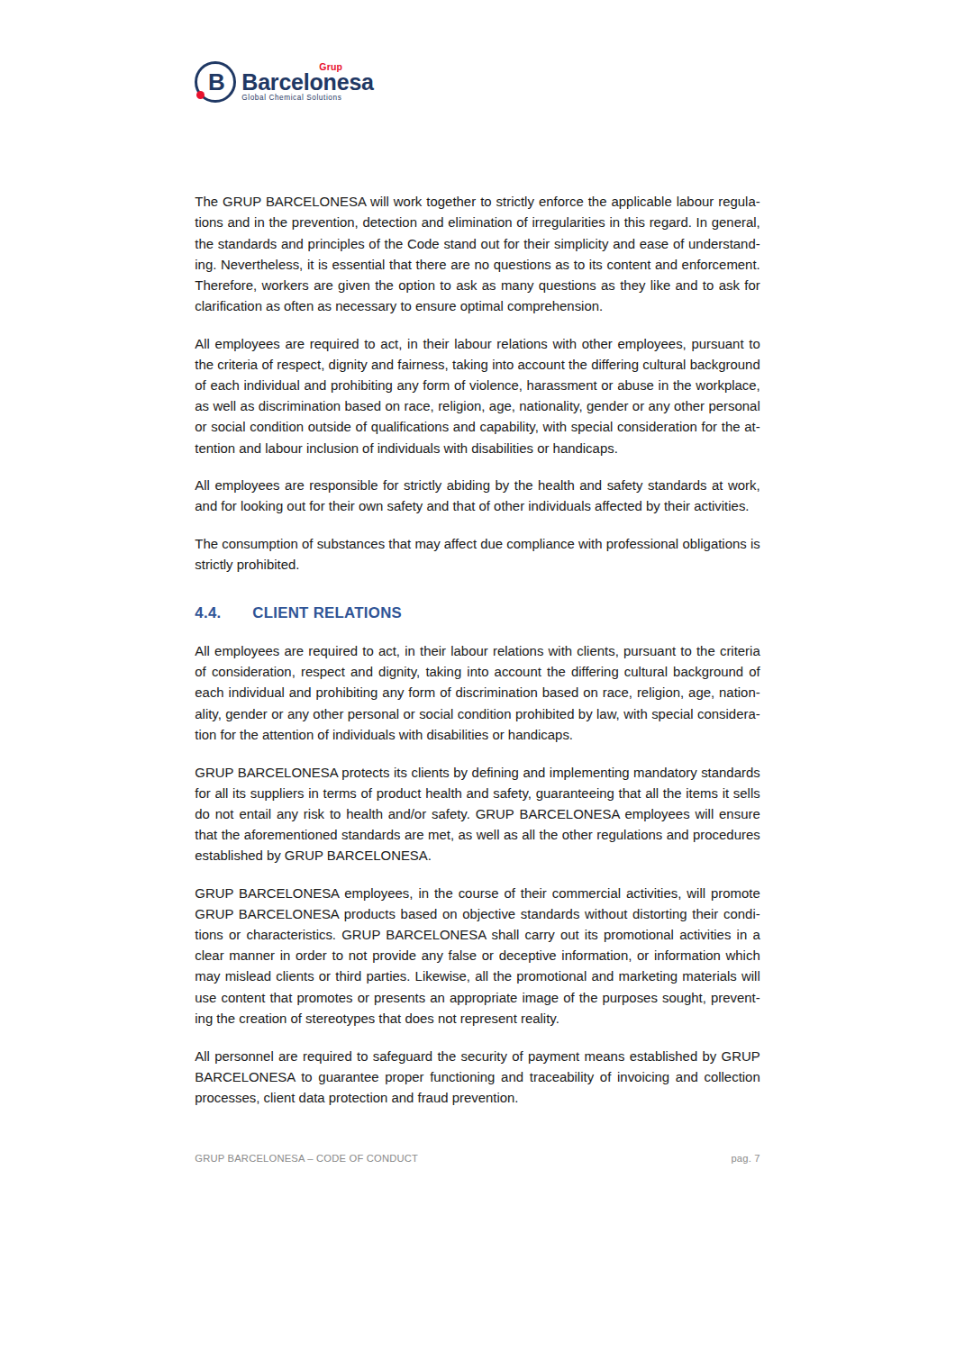B
Grup Barcelonesa Global Chemical Solutions
The GRUP BARCELONESA will work together to strictly enforce the applicable labour regulations and in the prevention, detection and elimination of irregularities in this regard. In general, the standards and principles of the Code stand out for their simplicity and ease of understanding. Nevertheless, it is essential that there are no questions as to its content and enforcement. Therefore, workers are given the option to ask as many questions as they like and to ask for clarification as often as necessary to ensure optimal comprehension.
All employees are required to act, in their labour relations with other employees, pursuant to the criteria of respect, dignity and fairness, taking into account the differing cultural background of each individual and prohibiting any form of violence, harassment or abuse in the workplace, as well as discrimination based on race, religion, age, nationality, gender or any other personal or social condition outside of qualifications and capability, with special consideration for the attention and labour inclusion of individuals with disabilities or handicaps.
All employees are responsible for strictly abiding by the health and safety standards at work, and for looking out for their own safety and that of other individuals affected by their activities.
The consumption of substances that may affect due compliance with professional obligations is strictly prohibited.
4.4. CLIENT RELATIONS
All employees are required to act, in their labour relations with clients, pursuant to the criteria of consideration, respect and dignity, taking into account the differing cultural background of each individual and prohibiting any form of discrimination based on race, religion, age, nationality, gender or any other personal or social condition prohibited by law, with special consideration for the attention of individuals with disabilities or handicaps.
GRUP BARCELONESA protects its clients by defining and implementing mandatory standards for all its suppliers in terms of product health and safety, guaranteeing that all the items it sells do not entail any risk to health and/or safety. GRUP BARCELONESA employees will ensure that the aforementioned standards are met, as well as all the other regulations and procedures established by GRUP BARCELONESA.
GRUP BARCELONESA employees, in the course of their commercial activities, will promote GRUP BARCELONESA products based on objective standards without distorting their conditions or characteristics. GRUP BARCELONESA shall carry out its promotional activities in a clear manner in order to not provide any false or deceptive information, or information which may mislead clients or third parties. Likewise, all the promotional and marketing materials will use content that promotes or presents an appropriate image of the purposes sought, preventing the creation of stereotypes that does not represent reality.
All personnel are required to safeguard the security of payment means established by GRUP BARCELONESA to guarantee proper functioning and traceability of invoicing and collection processes, client data protection and fraud prevention.
GRUP BARCELONESA – CODE OF CONDUCT pag. 7